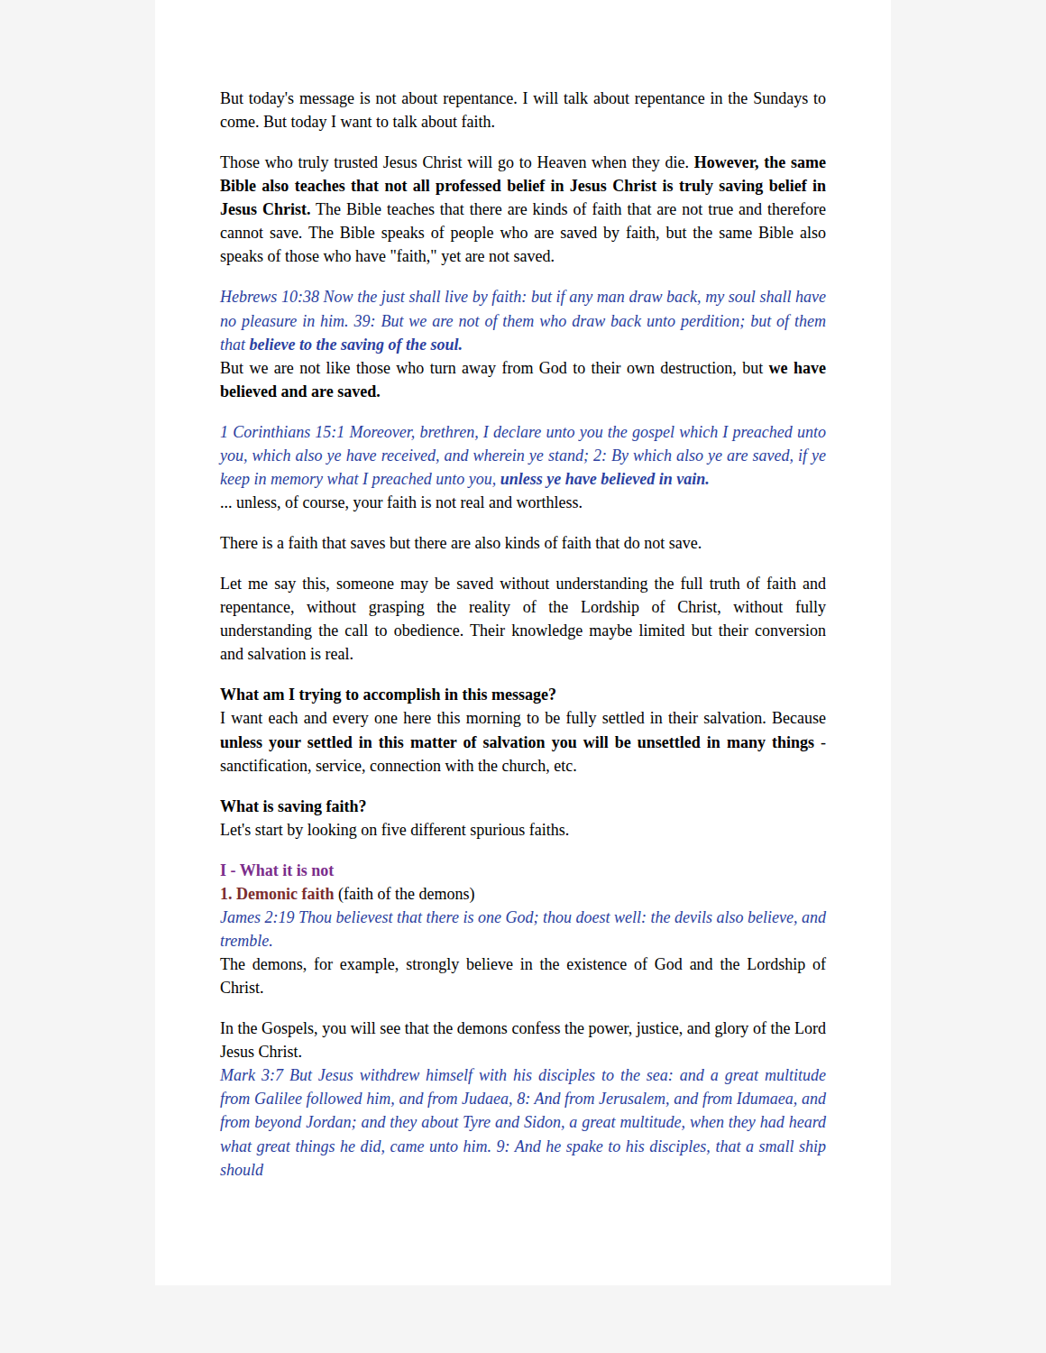But today's message is not about repentance. I will talk about repentance in the Sundays to come. But today I want to talk about faith.
Those who truly trusted Jesus Christ will go to Heaven when they die. However, the same Bible also teaches that not all professed belief in Jesus Christ is truly saving belief in Jesus Christ. The Bible teaches that there are kinds of faith that are not true and therefore cannot save. The Bible speaks of people who are saved by faith, but the same Bible also speaks of those who have "faith," yet are not saved.
Hebrews 10:38 Now the just shall live by faith: but if any man draw back, my soul shall have no pleasure in him. 39: But we are not of them who draw back unto perdition; but of them that believe to the saving of the soul.
But we are not like those who turn away from God to their own destruction, but we have believed and are saved.
1 Corinthians 15:1 Moreover, brethren, I declare unto you the gospel which I preached unto you, which also ye have received, and wherein ye stand; 2: By which also ye are saved, if ye keep in memory what I preached unto you, unless ye have believed in vain.
... unless, of course, your faith is not real and worthless.
There is a faith that saves but there are also kinds of faith that do not save.
Let me say this, someone may be saved without understanding the full truth of faith and repentance, without grasping the reality of the Lordship of Christ, without fully understanding the call to obedience. Their knowledge maybe limited but their conversion and salvation is real.
What am I trying to accomplish in this message?
I want each and every one here this morning to be fully settled in their salvation. Because unless your settled in this matter of salvation you will be unsettled in many things - sanctification, service, connection with the church, etc.
What is saving faith?
Let's start by looking on five different spurious faiths.
I - What it is not
1. Demonic faith (faith of the demons)
James 2:19 Thou believest that there is one God; thou doest well: the devils also believe, and tremble.
The demons, for example, strongly believe in the existence of God and the Lordship of Christ.
In the Gospels, you will see that the demons confess the power, justice, and glory of the Lord Jesus Christ.
Mark 3:7 But Jesus withdrew himself with his disciples to the sea: and a great multitude from Galilee followed him, and from Judaea, 8: And from Jerusalem, and from Idumaea, and from beyond Jordan; and they about Tyre and Sidon, a great multitude, when they had heard what great things he did, came unto him. 9: And he spake to his disciples, that a small ship should